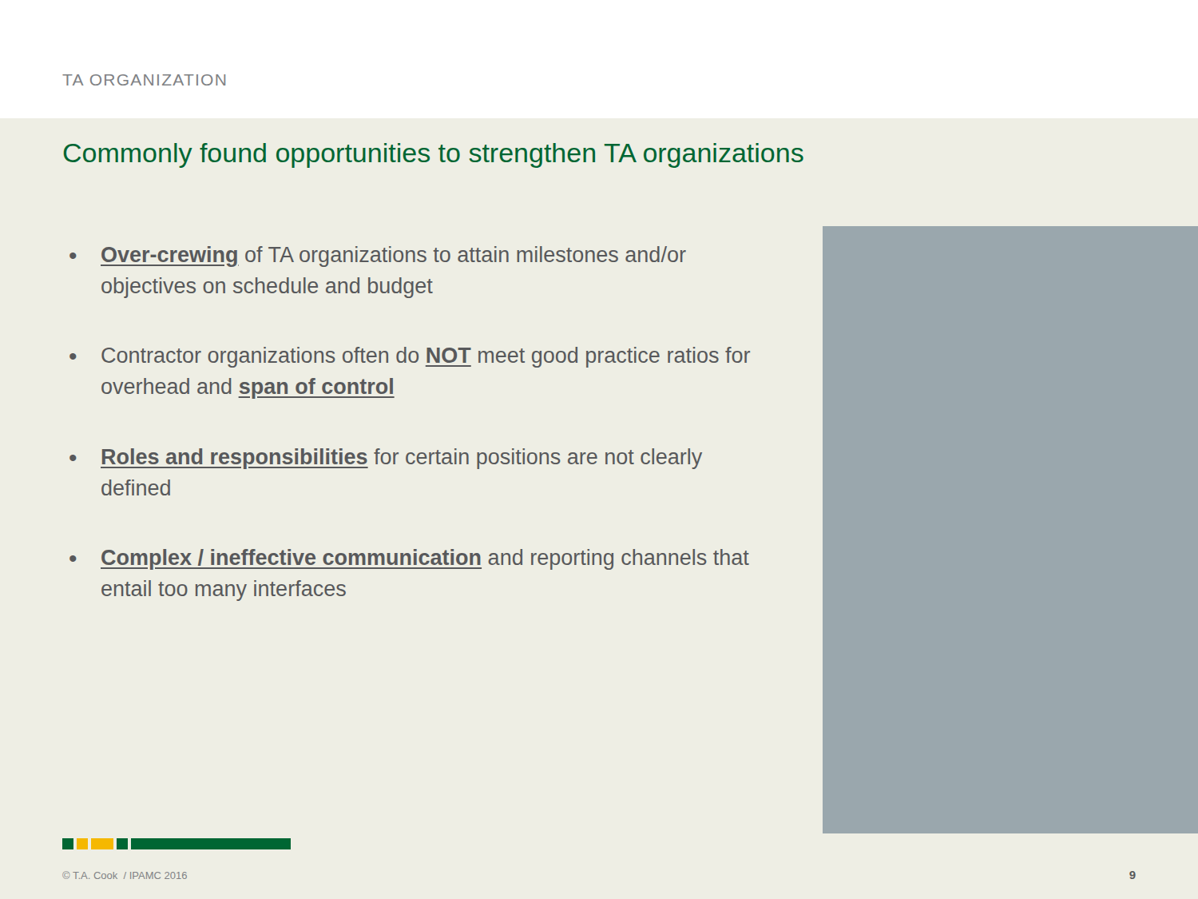TA Organization
Commonly found opportunities to strengthen TA organizations
Over-crewing of TA organizations to attain milestones and/or objectives on schedule and budget
Contractor organizations often do NOT meet good practice ratios for overhead and span of control
Roles and responsibilities for certain positions are not clearly defined
Complex / ineffective communication and reporting channels that entail too many interfaces
© T.A. Cook / IPAMC 2016
9